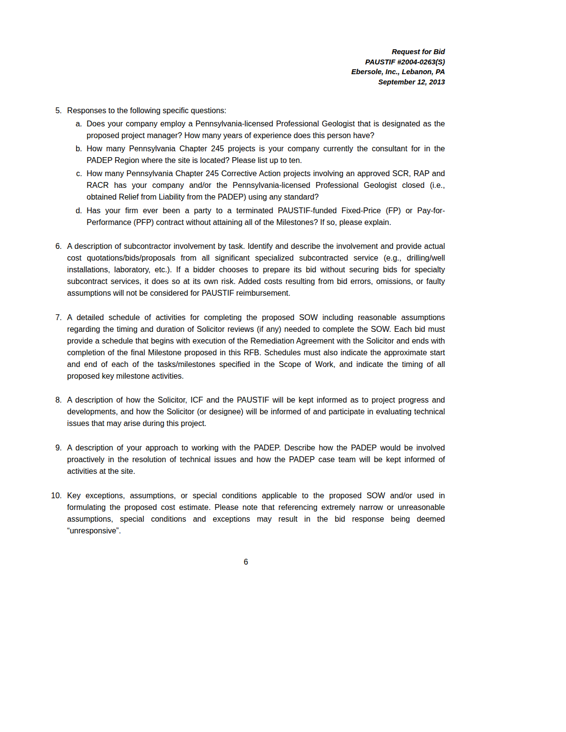Request for Bid
PAUSTIF #2004-0263(S)
Ebersole, Inc., Lebanon, PA
September 12, 2013
Responses to the following specific questions:
Does your company employ a Pennsylvania-licensed Professional Geologist that is designated as the proposed project manager? How many years of experience does this person have?
How many Pennsylvania Chapter 245 projects is your company currently the consultant for in the PADEP Region where the site is located? Please list up to ten.
How many Pennsylvania Chapter 245 Corrective Action projects involving an approved SCR, RAP and RACR has your company and/or the Pennsylvania-licensed Professional Geologist closed (i.e., obtained Relief from Liability from the PADEP) using any standard?
Has your firm ever been a party to a terminated PAUSTIF-funded Fixed-Price (FP) or Pay-for-Performance (PFP) contract without attaining all of the Milestones? If so, please explain.
A description of subcontractor involvement by task. Identify and describe the involvement and provide actual cost quotations/bids/proposals from all significant specialized subcontracted service (e.g., drilling/well installations, laboratory, etc.). If a bidder chooses to prepare its bid without securing bids for specialty subcontract services, it does so at its own risk. Added costs resulting from bid errors, omissions, or faulty assumptions will not be considered for PAUSTIF reimbursement.
A detailed schedule of activities for completing the proposed SOW including reasonable assumptions regarding the timing and duration of Solicitor reviews (if any) needed to complete the SOW. Each bid must provide a schedule that begins with execution of the Remediation Agreement with the Solicitor and ends with completion of the final Milestone proposed in this RFB. Schedules must also indicate the approximate start and end of each of the tasks/milestones specified in the Scope of Work, and indicate the timing of all proposed key milestone activities.
A description of how the Solicitor, ICF and the PAUSTIF will be kept informed as to project progress and developments, and how the Solicitor (or designee) will be informed of and participate in evaluating technical issues that may arise during this project.
A description of your approach to working with the PADEP. Describe how the PADEP would be involved proactively in the resolution of technical issues and how the PADEP case team will be kept informed of activities at the site.
Key exceptions, assumptions, or special conditions applicable to the proposed SOW and/or used in formulating the proposed cost estimate. Please note that referencing extremely narrow or unreasonable assumptions, special conditions and exceptions may result in the bid response being deemed “unresponsive”.
6